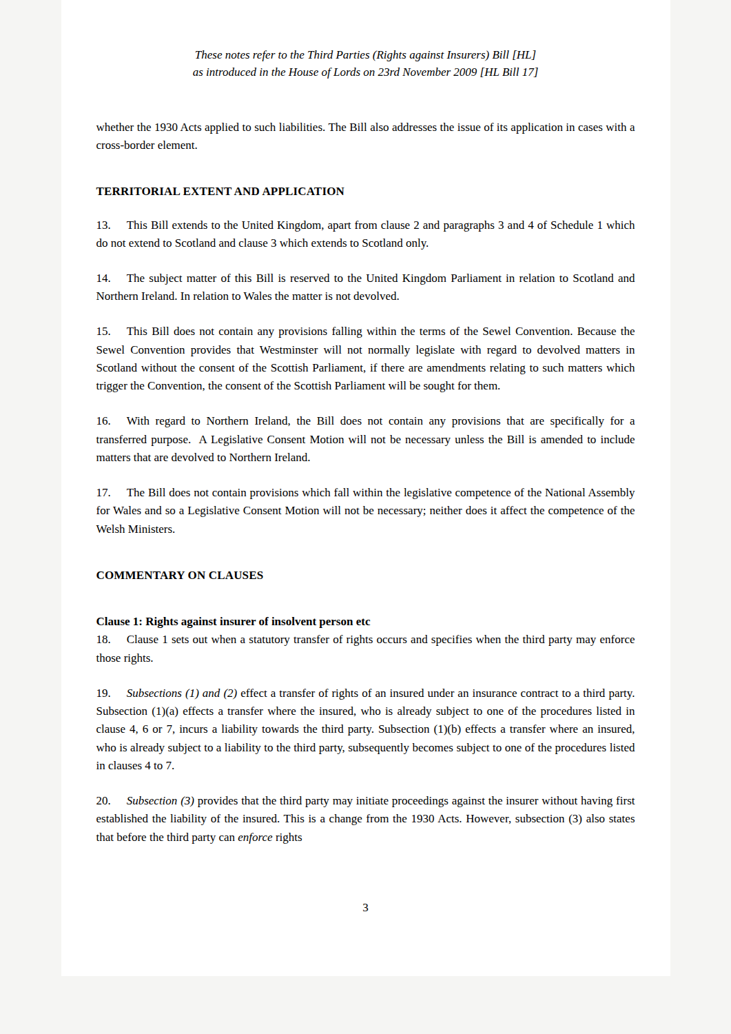These notes refer to the Third Parties (Rights against Insurers) Bill [HL] as introduced in the House of Lords on 23rd November 2009 [HL Bill 17]
whether the 1930 Acts applied to such liabilities. The Bill also addresses the issue of its application in cases with a cross-border element.
Territorial extent and application
13. This Bill extends to the United Kingdom, apart from clause 2 and paragraphs 3 and 4 of Schedule 1 which do not extend to Scotland and clause 3 which extends to Scotland only.
14. The subject matter of this Bill is reserved to the United Kingdom Parliament in relation to Scotland and Northern Ireland. In relation to Wales the matter is not devolved.
15. This Bill does not contain any provisions falling within the terms of the Sewel Convention. Because the Sewel Convention provides that Westminster will not normally legislate with regard to devolved matters in Scotland without the consent of the Scottish Parliament, if there are amendments relating to such matters which trigger the Convention, the consent of the Scottish Parliament will be sought for them.
16. With regard to Northern Ireland, the Bill does not contain any provisions that are specifically for a transferred purpose. A Legislative Consent Motion will not be necessary unless the Bill is amended to include matters that are devolved to Northern Ireland.
17. The Bill does not contain provisions which fall within the legislative competence of the National Assembly for Wales and so a Legislative Consent Motion will not be necessary; neither does it affect the competence of the Welsh Ministers.
Commentary on clauses
Clause 1: Rights against insurer of insolvent person etc
18. Clause 1 sets out when a statutory transfer of rights occurs and specifies when the third party may enforce those rights.
19. Subsections (1) and (2) effect a transfer of rights of an insured under an insurance contract to a third party. Subsection (1)(a) effects a transfer where the insured, who is already subject to one of the procedures listed in clause 4, 6 or 7, incurs a liability towards the third party. Subsection (1)(b) effects a transfer where an insured, who is already subject to a liability to the third party, subsequently becomes subject to one of the procedures listed in clauses 4 to 7.
20. Subsection (3) provides that the third party may initiate proceedings against the insurer without having first established the liability of the insured. This is a change from the 1930 Acts. However, subsection (3) also states that before the third party can enforce rights
3